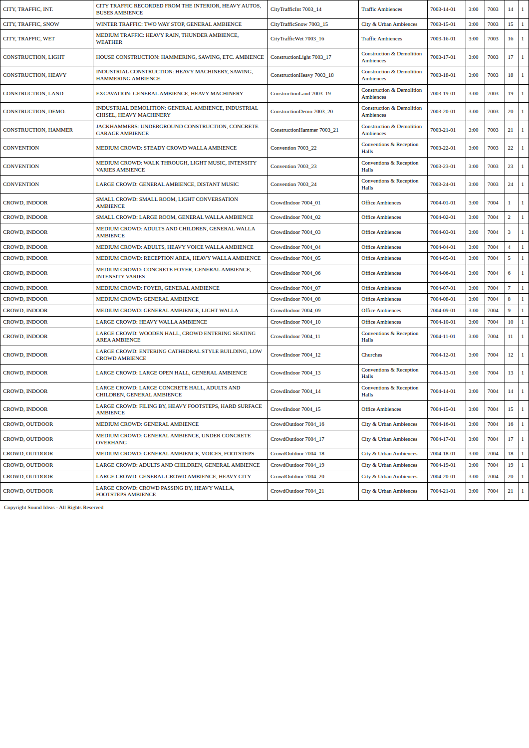| CITY, TRAFFIC, INT. | CITY TRAFFIC RECORDED FROM THE INTERIOR, HEAVY AUTOS, BUSES AMBIENCE | CityTrafficInt 7003_14 | Traffic Ambiences | 7003-14-01 | 3:00 | 7003 | 14 | 1 |
| CITY, TRAFFIC, SNOW | WINTER TRAFFIC: TWO WAY STOP, GENERAL AMBIENCE | CityTrafficSnow 7003_15 | City & Urban Ambiences | 7003-15-01 | 3:00 | 7003 | 15 | 1 |
| CITY, TRAFFIC, WET | MEDIUM TRAFFIC: HEAVY RAIN, THUNDER AMBIENCE, WEATHER | CityTrafficWet 7003_16 | Traffic Ambiences | 7003-16-01 | 3:00 | 7003 | 16 | 1 |
| CONSTRUCTION, LIGHT | HOUSE CONSTRUCTION: HAMMERING, SAWING, ETC. AMBIENCE | ConstructionLight 7003_17 | Construction & Demolition Ambiences | 7003-17-01 | 3:00 | 7003 | 17 | 1 |
| CONSTRUCTION, HEAVY | INDUSTRIAL CONSTRUCTION: HEAVY MACHINERY, SAWING, HAMMERING AMBIENCE | ConstructionHeavy 7003_18 | Construction & Demolition Ambiences | 7003-18-01 | 3:00 | 7003 | 18 | 1 |
| CONSTRUCTION, LAND | EXCAVATION: GENERAL AMBIENCE, HEAVY MACHINERY | ConstructionLand 7003_19 | Construction & Demolition Ambiences | 7003-19-01 | 3:00 | 7003 | 19 | 1 |
| CONSTRUCTION, DEMO. | INDUSTRIAL DEMOLITION: GENERAL AMBIENCE, INDUSTRIAL CHISEL, HEAVY MACHINERY | ConstructionDemo 7003_20 | Construction & Demolition Ambiences | 7003-20-01 | 3:00 | 7003 | 20 | 1 |
| CONSTRUCTION, HAMMER | JACKHAMMERS: UNDERGROUND CONSTRUCTION, CONCRETE GARAGE AMBIENCE | ConstructionHammer 7003_21 | Construction & Demolition Ambiences | 7003-21-01 | 3:00 | 7003 | 21 | 1 |
| CONVENTION | MEDIUM CROWD: STEADY CROWD WALLA AMBIENCE | Convention 7003_22 | Conventions & Reception Halls | 7003-22-01 | 3:00 | 7003 | 22 | 1 |
| CONVENTION | MEDIUM CROWD: WALK THROUGH, LIGHT MUSIC, INTENSITY VARIES AMBIENCE | Convention 7003_23 | Conventions & Reception Halls | 7003-23-01 | 3:00 | 7003 | 23 | 1 |
| CONVENTION | LARGE CROWD: GENERAL AMBIENCE, DISTANT MUSIC | Convention 7003_24 | Conventions & Reception Halls | 7003-24-01 | 3:00 | 7003 | 24 | 1 |
| CROWD, INDOOR | SMALL CROWD: SMALL ROOM, LIGHT CONVERSATION AMBIENCE | CrowdIndoor 7004_01 | Office Ambiences | 7004-01-01 | 3:00 | 7004 | 1 | 1 |
| CROWD, INDOOR | SMALL CROWD: LARGE ROOM, GENERAL WALLA AMBIENCE | CrowdIndoor 7004_02 | Office Ambiences | 7004-02-01 | 3:00 | 7004 | 2 | 1 |
| CROWD, INDOOR | MEDIUM CROWD: ADULTS AND CHILDREN, GENERAL WALLA AMBIENCE | CrowdIndoor 7004_03 | Office Ambiences | 7004-03-01 | 3:00 | 7004 | 3 | 1 |
| CROWD, INDOOR | MEDIUM CROWD: ADULTS, HEAVY VOICE WALLA AMBIENCE | CrowdIndoor 7004_04 | Office Ambiences | 7004-04-01 | 3:00 | 7004 | 4 | 1 |
| CROWD, INDOOR | MEDIUM CROWD: RECEPTION AREA, HEAVY WALLA AMBIENCE | CrowdIndoor 7004_05 | Office Ambiences | 7004-05-01 | 3:00 | 7004 | 5 | 1 |
| CROWD, INDOOR | MEDIUM CROWD: CONCRETE FOYER, GENERAL AMBIENCE, INTENSITY VARIES | CrowdIndoor 7004_06 | Office Ambiences | 7004-06-01 | 3:00 | 7004 | 6 | 1 |
| CROWD, INDOOR | MEDIUM CROWD: FOYER, GENERAL AMBIENCE | CrowdIndoor 7004_07 | Office Ambiences | 7004-07-01 | 3:00 | 7004 | 7 | 1 |
| CROWD, INDOOR | MEDIUM CROWD: GENERAL AMBIENCE | CrowdIndoor 7004_08 | Office Ambiences | 7004-08-01 | 3:00 | 7004 | 8 | 1 |
| CROWD, INDOOR | MEDIUM CROWD: GENERAL AMBIENCE, LIGHT WALLA | CrowdIndoor 7004_09 | Office Ambiences | 7004-09-01 | 3:00 | 7004 | 9 | 1 |
| CROWD, INDOOR | LARGE CROWD: HEAVY WALLA AMBIENCE | CrowdIndoor 7004_10 | Office Ambiences | 7004-10-01 | 3:00 | 7004 | 10 | 1 |
| CROWD, INDOOR | LARGE CROWD: WOODEN HALL, CROWD ENTERING SEATING AREA AMBIENCE | CrowdIndoor 7004_11 | Conventions & Reception Halls | 7004-11-01 | 3:00 | 7004 | 11 | 1 |
| CROWD, INDOOR | LARGE CROWD: ENTERING CATHEDRAL STYLE BUILDING, LOW CROWD AMBIENCE | CrowdIndoor 7004_12 | Churches | 7004-12-01 | 3:00 | 7004 | 12 | 1 |
| CROWD, INDOOR | LARGE CROWD: LARGE OPEN HALL, GENERAL AMBIENCE | CrowdIndoor 7004_13 | Conventions & Reception Halls | 7004-13-01 | 3:00 | 7004 | 13 | 1 |
| CROWD, INDOOR | LARGE CROWD: LARGE CONCRETE HALL, ADULTS AND CHILDREN, GENERAL AMBIENCE | CrowdIndoor 7004_14 | Conventions & Reception Halls | 7004-14-01 | 3:00 | 7004 | 14 | 1 |
| CROWD, INDOOR | LARGE CROWD: FILING BY, HEAVY FOOTSTEPS, HARD SURFACE AMBIENCE | CrowdIndoor 7004_15 | Office Ambiences | 7004-15-01 | 3:00 | 7004 | 15 | 1 |
| CROWD, OUTDOOR | MEDIUM CROWD: GENERAL AMBIENCE | CrowdOutdoor 7004_16 | City & Urban Ambiences | 7004-16-01 | 3:00 | 7004 | 16 | 1 |
| CROWD, OUTDOOR | MEDIUM CROWD: GENERAL AMBIENCE, UNDER CONCRETE OVERHANG | CrowdOutdoor 7004_17 | City & Urban Ambiences | 7004-17-01 | 3:00 | 7004 | 17 | 1 |
| CROWD, OUTDOOR | MEDIUM CROWD: GENERAL AMBIENCE, VOICES, FOOTSTEPS | CrowdOutdoor 7004_18 | City & Urban Ambiences | 7004-18-01 | 3:00 | 7004 | 18 | 1 |
| CROWD, OUTDOOR | LARGE CROWD: ADULTS AND CHILDREN, GENERAL AMBIENCE | CrowdOutdoor 7004_19 | City & Urban Ambiences | 7004-19-01 | 3:00 | 7004 | 19 | 1 |
| CROWD, OUTDOOR | LARGE CROWD: GENERAL CROWD AMBIENCE, HEAVY CITY | CrowdOutdoor 7004_20 | City & Urban Ambiences | 7004-20-01 | 3:00 | 7004 | 20 | 1 |
| CROWD, OUTDOOR | LARGE CROWD: CROWD PASSING BY, HEAVY WALLA, FOOTSTEPS AMBIENCE | CrowdOutdoor 7004_21 | City & Urban Ambiences | 7004-21-01 | 3:00 | 7004 | 21 | 1 |
Copyright Sound Ideas - All Rights Reserved